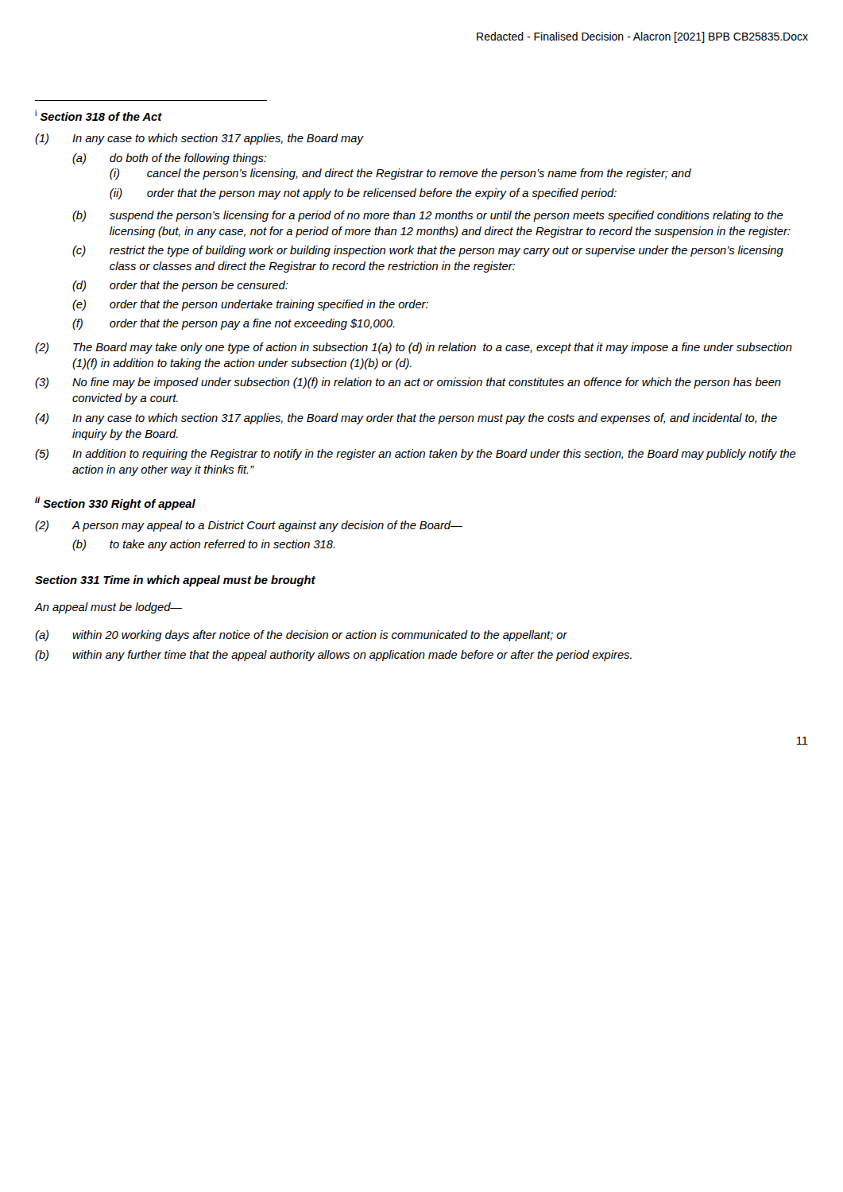Redacted - Finalised Decision - Alacron [2021] BPB CB25835.Docx
i
Section 318 of the Act
(1) In any case to which section 317 applies, the Board may
(a) do both of the following things:
(i) cancel the person’s licensing, and direct the Registrar to remove the person’s name from the register; and
(ii) order that the person may not apply to be relicensed before the expiry of a specified period:
(b) suspend the person’s licensing for a period of no more than 12 months or until the person meets specified conditions relating to the licensing (but, in any case, not for a period of more than 12 months) and direct the Registrar to record the suspension in the register:
(c) restrict the type of building work or building inspection work that the person may carry out or supervise under the person’s licensing class or classes and direct the Registrar to record the restriction in the register:
(d) order that the person be censured:
(e) order that the person undertake training specified in the order:
(f) order that the person pay a fine not exceeding $10,000.
(2) The Board may take only one type of action in subsection 1(a) to (d) in relation to a case, except that it may impose a fine under subsection (1)(f) in addition to taking the action under subsection (1)(b) or (d).
(3) No fine may be imposed under subsection (1)(f) in relation to an act or omission that constitutes an offence for which the person has been convicted by a court.
(4) In any case to which section 317 applies, the Board may order that the person must pay the costs and expenses of, and incidental to, the inquiry by the Board.
(5) In addition to requiring the Registrar to notify in the register an action taken by the Board under this section, the Board may publicly notify the action in any other way it thinks fit.”
ii Section 330 Right of appeal
(2) A person may appeal to a District Court against any decision of the Board—
(b) to take any action referred to in section 318.
Section 331 Time in which appeal must be brought
An appeal must be lodged—
(a) within 20 working days after notice of the decision or action is communicated to the appellant; or
(b) within any further time that the appeal authority allows on application made before or after the period expires.
11